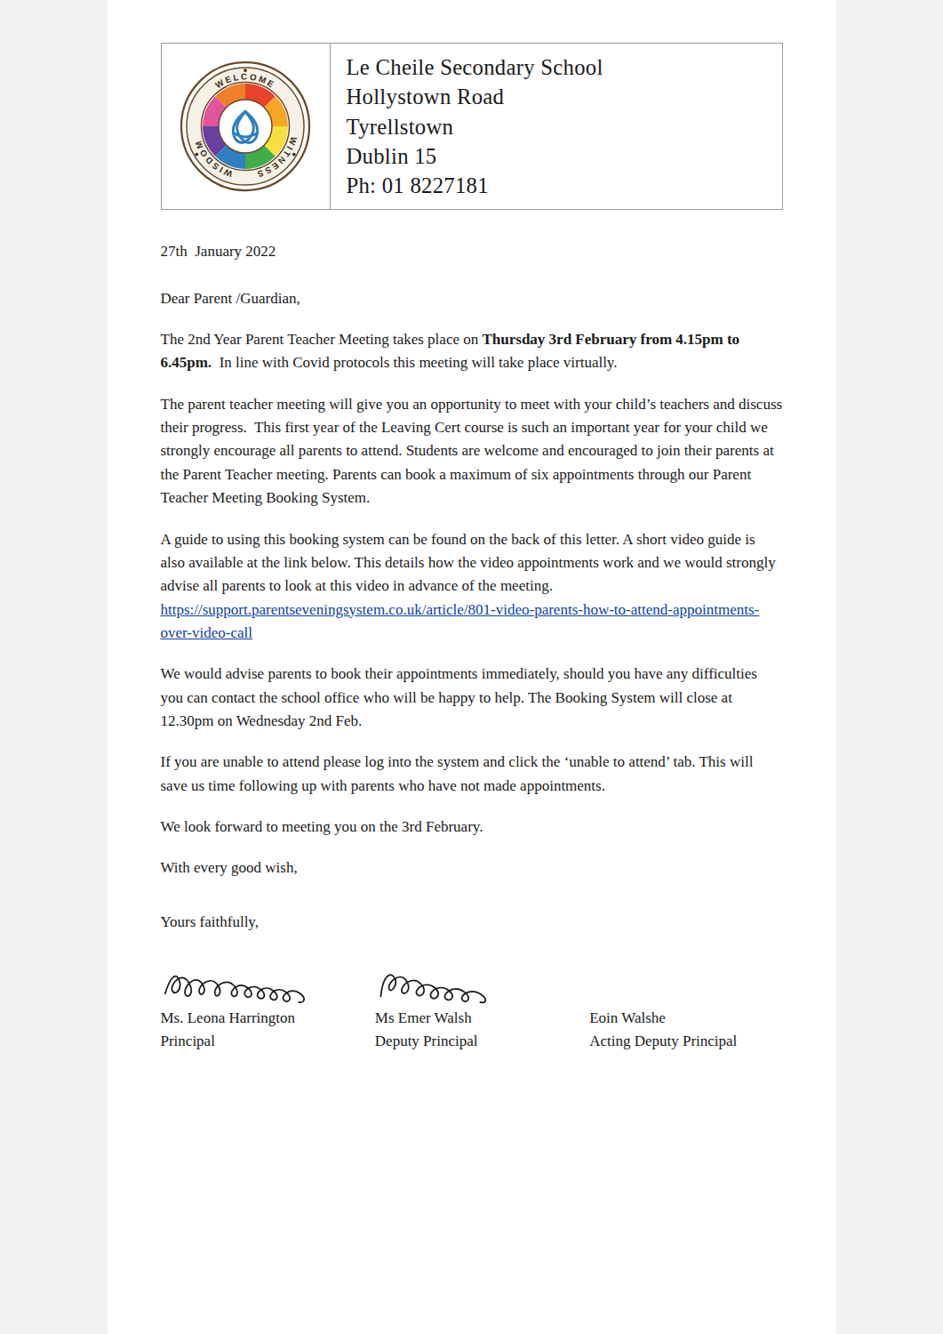WELCOME WISDOM WITNESS
Le Cheile Secondary School
Hollystown Road
Tyrellstown
Dublin 15
Ph: 01 8227181
27th January 2022
Dear Parent /Guardian,
The 2nd Year Parent Teacher Meeting takes place on Thursday 3rd February from 4.15pm to 6.45pm. In line with Covid protocols this meeting will take place virtually.
The parent teacher meeting will give you an opportunity to meet with your child’s teachers and discuss their progress. This first year of the Leaving Cert course is such an important year for your child we strongly encourage all parents to attend. Students are welcome and encouraged to join their parents at the Parent Teacher meeting. Parents can book a maximum of six appointments through our Parent Teacher Meeting Booking System.
A guide to using this booking system can be found on the back of this letter. A short video guide is also available at the link below. This details how the video appointments work and we would strongly advise all parents to look at this video in advance of the meeting.
https://support.parentseveningsystem.co.uk/article/801-video-parents-how-to-attend-appointments-over-video-call
We would advise parents to book their appointments immediately, should you have any difficulties you can contact the school office who will be happy to help. The Booking System will close at 12.30pm on Wednesday 2nd Feb.
If you are unable to attend please log into the system and click the ‘unable to attend’ tab. This will save us time following up with parents who have not made appointments.
We look forward to meeting you on the 3rd February.
With every good wish,
Yours faithfully,
Ms. Leona Harrington
Principal
Ms Emer Walsh
Deputy Principal
Eoin Walshe
Acting Deputy Principal